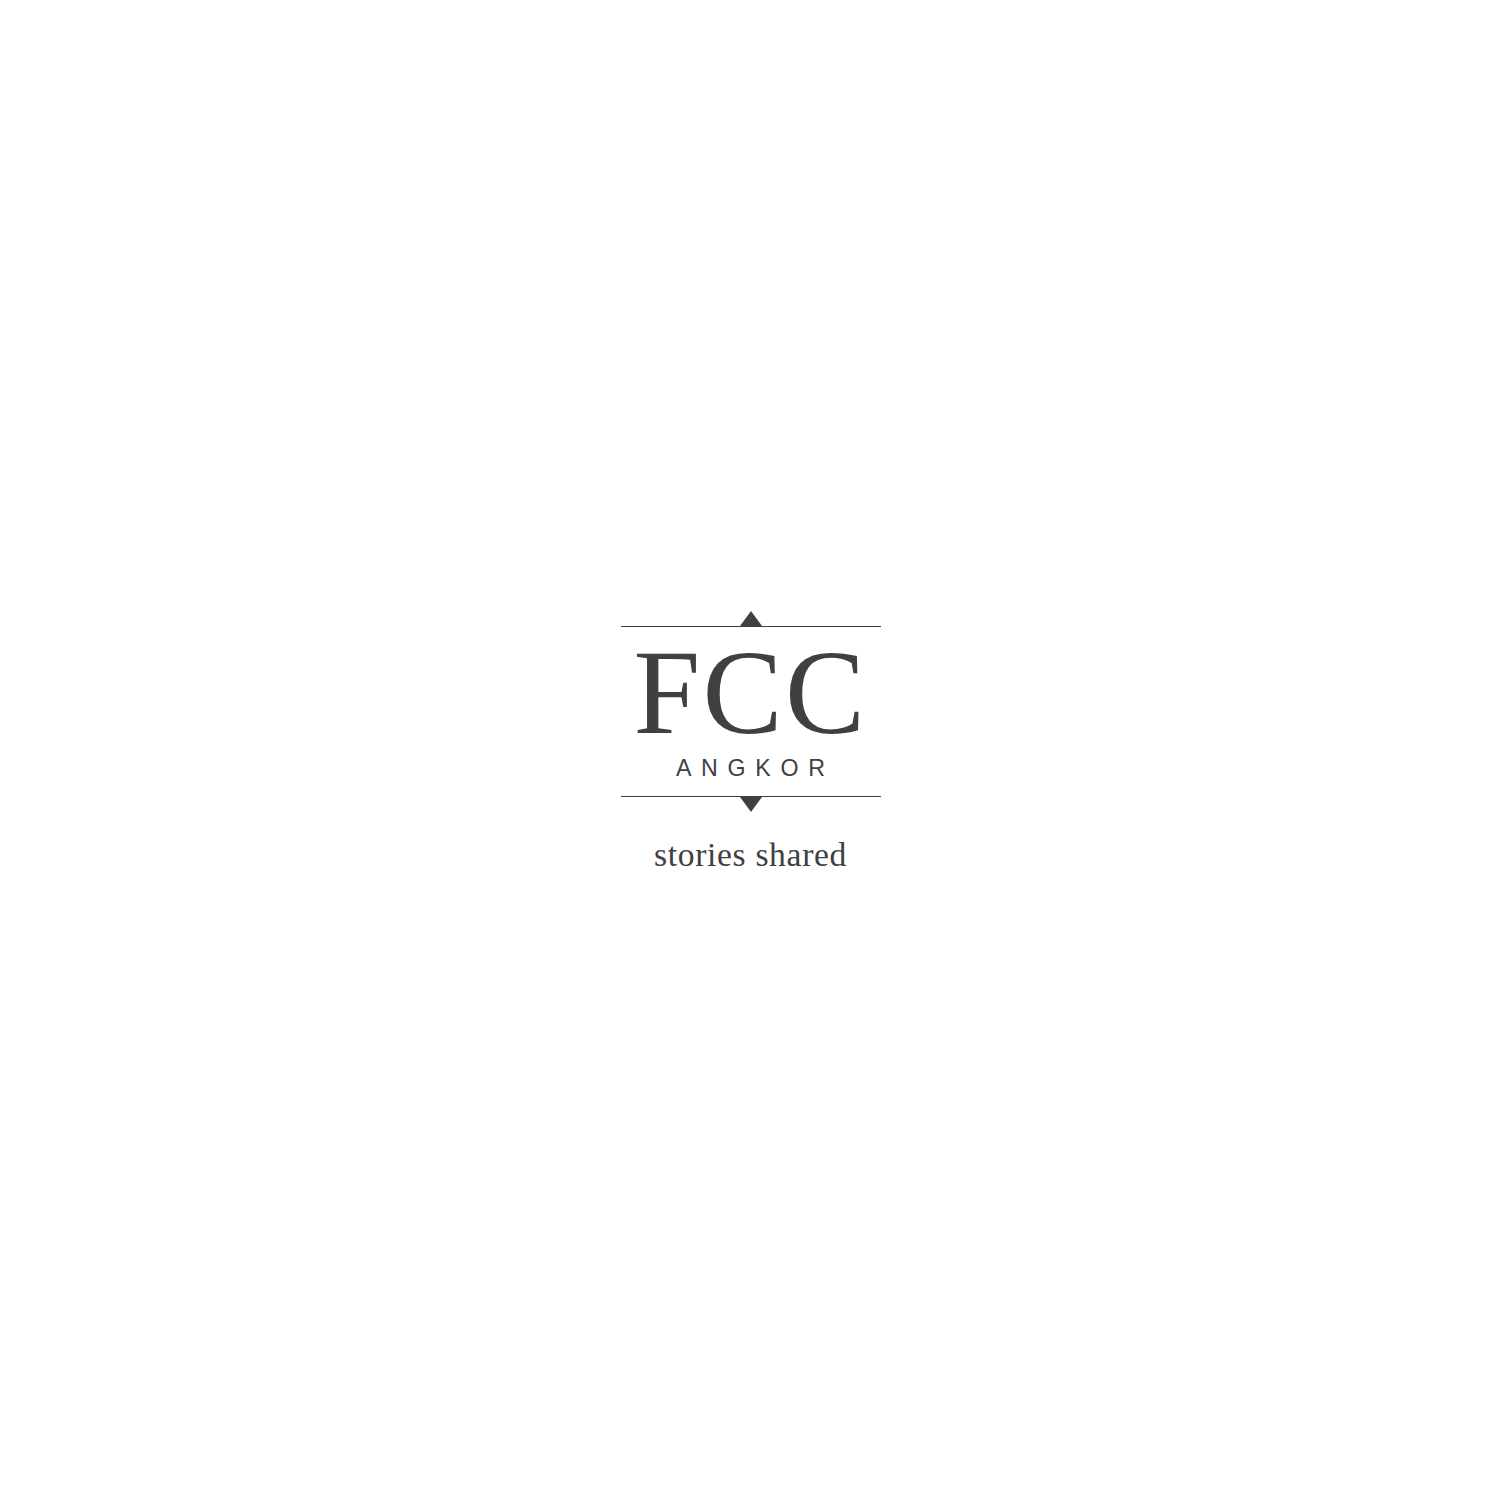FCC
ANGKOR
stories shared